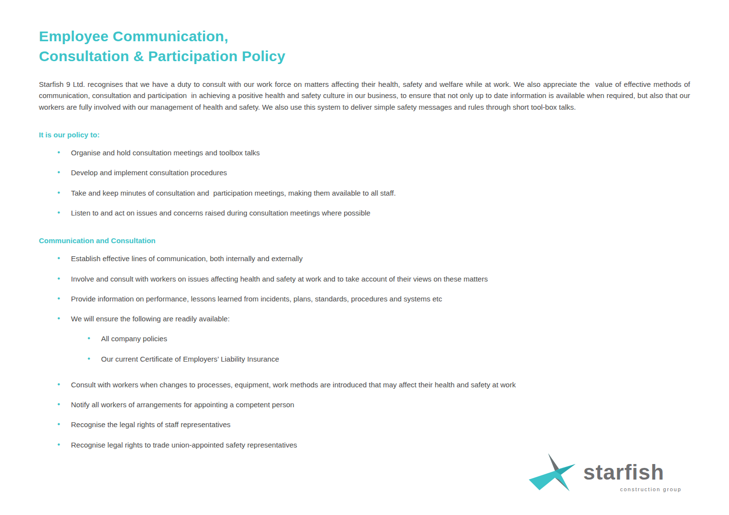Employee Communication,
Consultation & Participation Policy
Starfish 9 Ltd. recognises that we have a duty to consult with our work force on matters affecting their health, safety and welfare while at work. We also appreciate the value of effective methods of communication, consultation and participation in achieving a positive health and safety culture in our business, to ensure that not only up to date information is available when required, but also that our workers are fully involved with our management of health and safety. We also use this system to deliver simple safety messages and rules through short tool-box talks.
It is our policy to:
Organise and hold consultation meetings and toolbox talks
Develop and implement consultation procedures
Take and keep minutes of consultation and participation meetings, making them available to all staff.
Listen to and act on issues and concerns raised during consultation meetings where possible
Communication and Consultation
Establish effective lines of communication, both internally and externally
Involve and consult with workers on issues affecting health and safety at work and to take account of their views on these matters
Provide information on performance, lessons learned from incidents, plans, standards, procedures and systems etc
We will ensure the following are readily available:
All company policies
Our current Certificate of Employers’ Liability Insurance
Consult with workers when changes to processes, equipment, work methods are introduced that may affect their health and safety at work
Notify all workers of arrangements for appointing a competent person
Recognise the legal rights of staff representatives
Recognise legal rights to trade union-appointed safety representatives
Starfish construction group starfish construction group